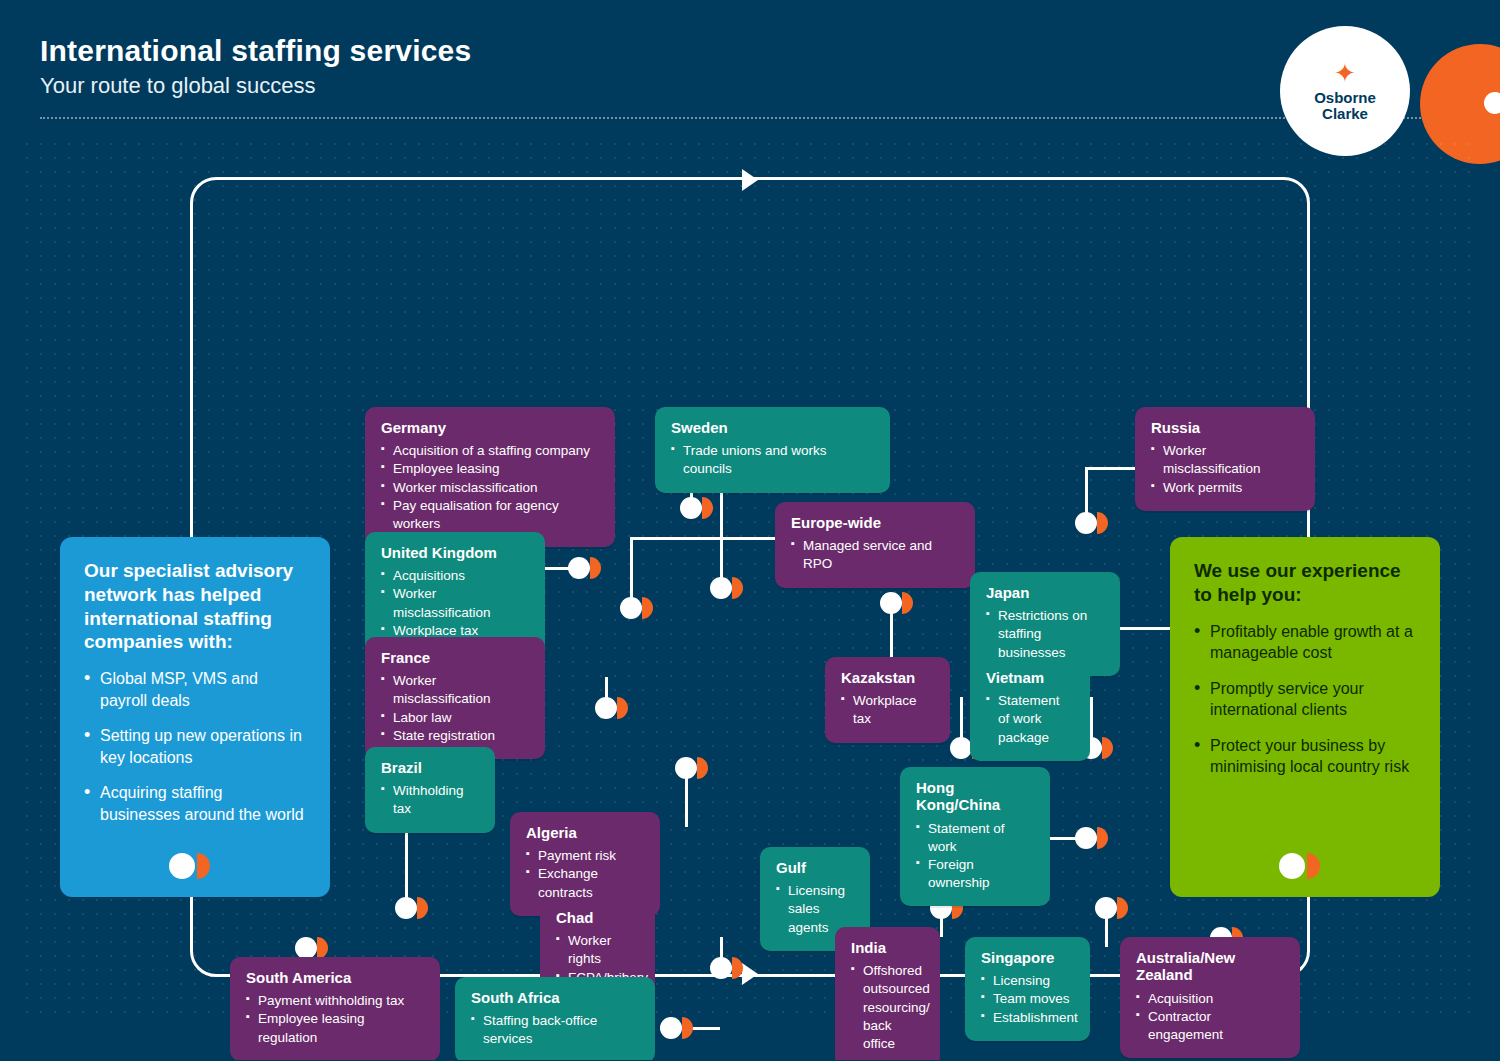International staffing services
Your route to global success
✦
Osborne
Clarke
Our specialist advisory network has helped international staffing companies with:
Global MSP, VMS and payroll deals
Setting up new operations in key locations
Acquiring staffing businesses around the world
We use our experience to help you:
Profitably enable growth at a manageable cost
Promptly service your international clients
Protect your business by minimising local country risk
Germany
Acquisition of a staffing company
Employee leasing
Worker misclassification
Pay equalisation for agency workers
United Kingdom
Acquisitions
Worker misclassification
Workplace tax
Managed service
France
Worker misclassification
Labor law
State registration
Brazil
Withholding tax
Sweden
Trade unions and works councils
Europe-wide
Managed service and RPO
Russia
Worker misclassification
Work permits
Japan
Restrictions on staffing businesses
Kazakstan
Workplace tax
Vietnam
Statement of work package
Algeria
Payment risk
Exchange contracts
Chad
Worker rights
FCPA/bribery
Gulf
Licensing sales agents
Hong Kong/China
Statement of work
Foreign ownership
India
Offshored outsourced resourcing/ back office
Singapore
Licensing
Team moves
Establishment
Australia/New Zealand
Acquisition
Contractor engagement
South America
Payment withholding tax
Employee leasing regulation
South Africa
Staffing back-office services